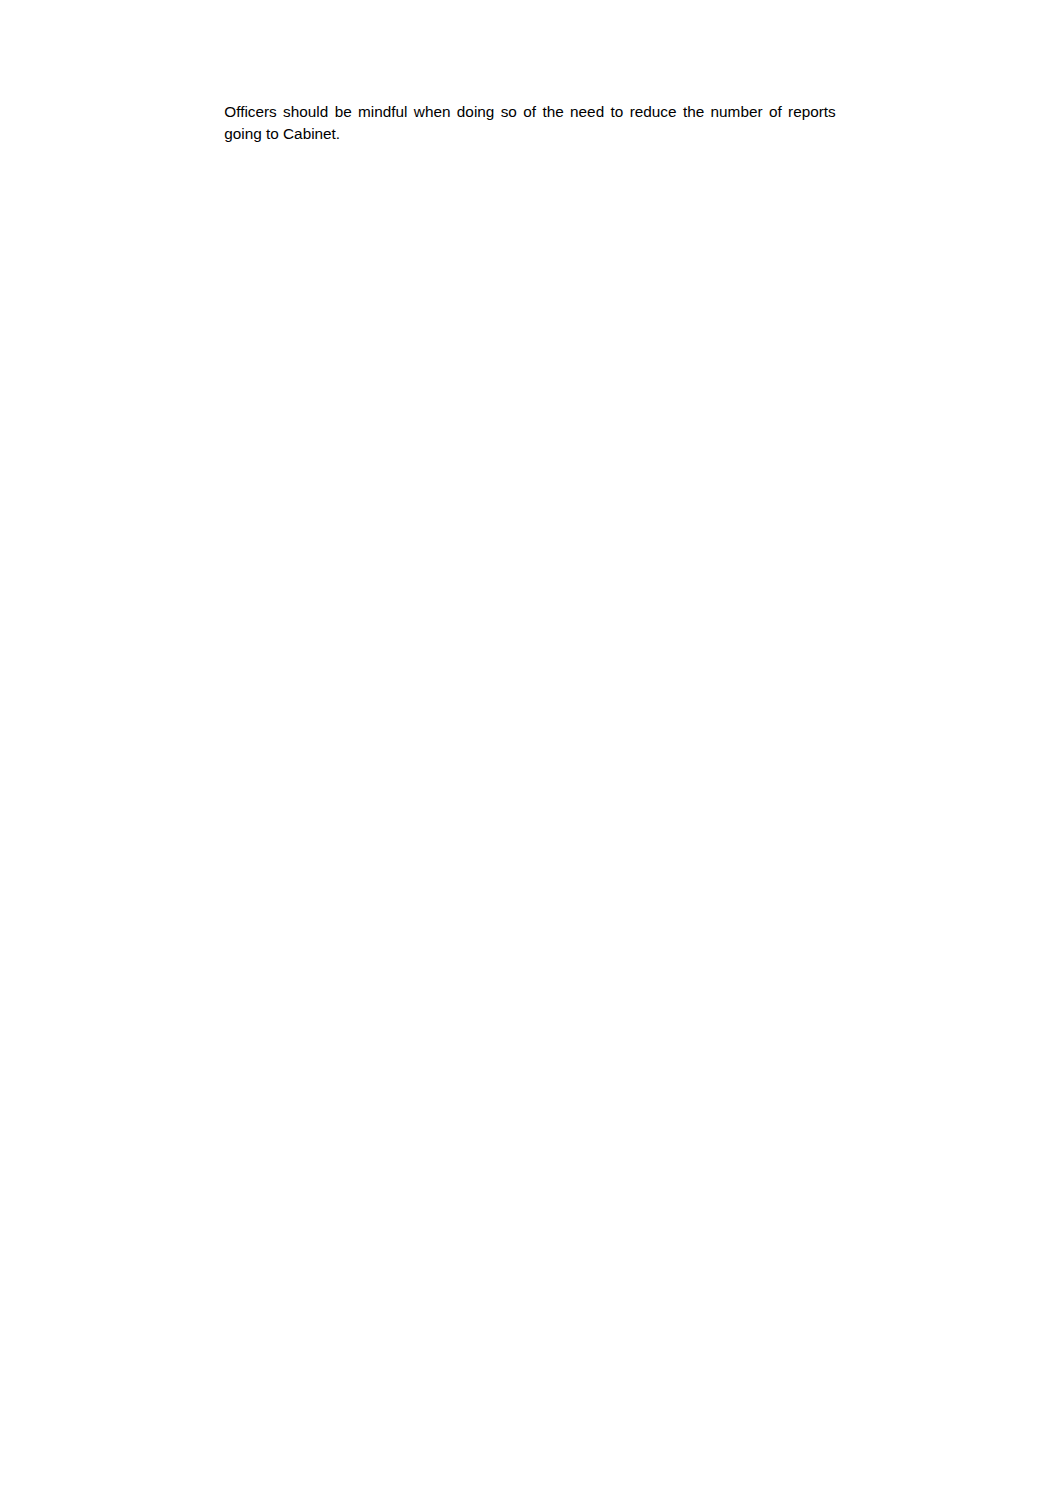Officers should be mindful when doing so of the need to reduce the number of reports going to Cabinet.